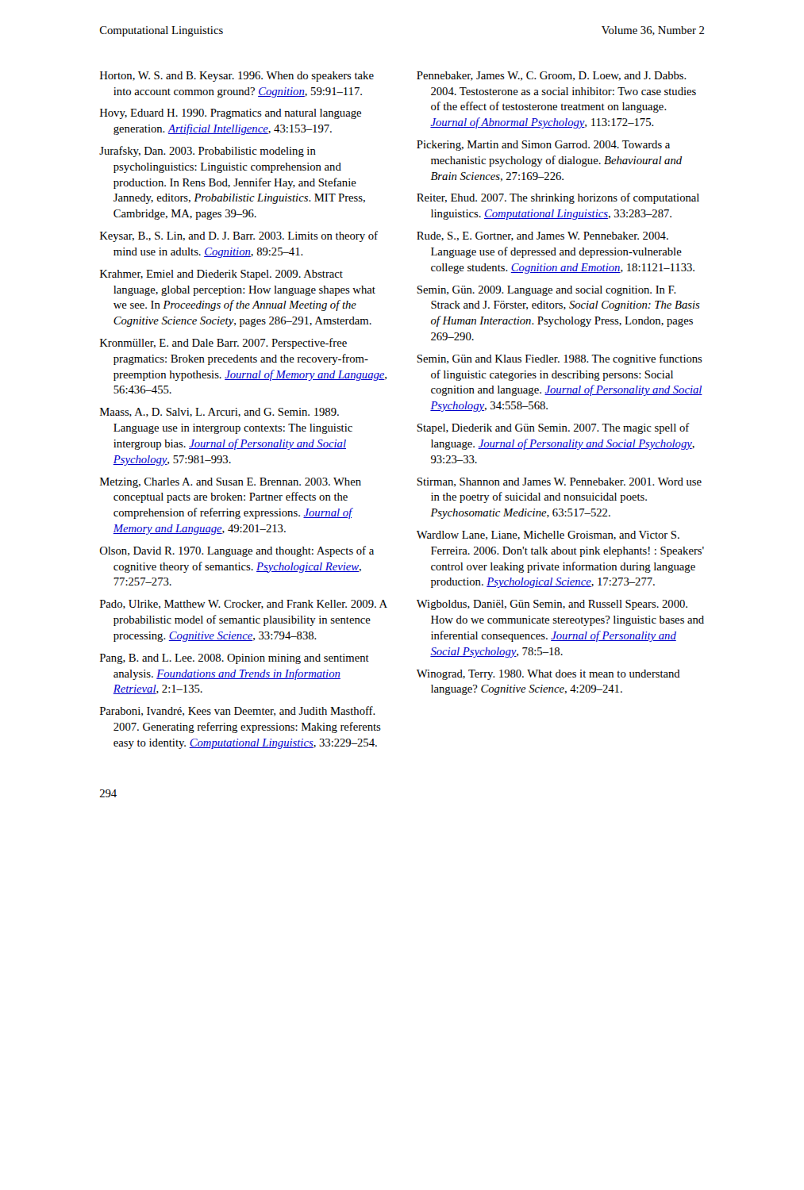Computational Linguistics Volume 36, Number 2
Horton, W. S. and B. Keysar. 1996. When do speakers take into account common ground? Cognition, 59:91–117.
Hovy, Eduard H. 1990. Pragmatics and natural language generation. Artificial Intelligence, 43:153–197.
Jurafsky, Dan. 2003. Probabilistic modeling in psycholinguistics: Linguistic comprehension and production. In Rens Bod, Jennifer Hay, and Stefanie Jannedy, editors, Probabilistic Linguistics. MIT Press, Cambridge, MA, pages 39–96.
Keysar, B., S. Lin, and D. J. Barr. 2003. Limits on theory of mind use in adults. Cognition, 89:25–41.
Krahmer, Emiel and Diederik Stapel. 2009. Abstract language, global perception: How language shapes what we see. In Proceedings of the Annual Meeting of the Cognitive Science Society, pages 286–291, Amsterdam.
Kronmüller, E. and Dale Barr. 2007. Perspective-free pragmatics: Broken precedents and the recovery-from-preemption hypothesis. Journal of Memory and Language, 56:436–455.
Maass, A., D. Salvi, L. Arcuri, and G. Semin. 1989. Language use in intergroup contexts: The linguistic intergroup bias. Journal of Personality and Social Psychology, 57:981–993.
Metzing, Charles A. and Susan E. Brennan. 2003. When conceptual pacts are broken: Partner effects on the comprehension of referring expressions. Journal of Memory and Language, 49:201–213.
Olson, David R. 1970. Language and thought: Aspects of a cognitive theory of semantics. Psychological Review, 77:257–273.
Pado, Ulrike, Matthew W. Crocker, and Frank Keller. 2009. A probabilistic model of semantic plausibility in sentence processing. Cognitive Science, 33:794–838.
Pang, B. and L. Lee. 2008. Opinion mining and sentiment analysis. Foundations and Trends in Information Retrieval, 2:1–135.
Paraboni, Ivandré, Kees van Deemter, and Judith Masthoff. 2007. Generating referring expressions: Making referents easy to identity. Computational Linguistics, 33:229–254.
Pennebaker, James W., C. Groom, D. Loew, and J. Dabbs. 2004. Testosterone as a social inhibitor: Two case studies of the effect of testosterone treatment on language. Journal of Abnormal Psychology, 113:172–175.
Pickering, Martin and Simon Garrod. 2004. Towards a mechanistic psychology of dialogue. Behavioural and Brain Sciences, 27:169–226.
Reiter, Ehud. 2007. The shrinking horizons of computational linguistics. Computational Linguistics, 33:283–287.
Rude, S., E. Gortner, and James W. Pennebaker. 2004. Language use of depressed and depression-vulnerable college students. Cognition and Emotion, 18:1121–1133.
Semin, Gün. 2009. Language and social cognition. In F. Strack and J. Förster, editors, Social Cognition: The Basis of Human Interaction. Psychology Press, London, pages 269–290.
Semin, Gün and Klaus Fiedler. 1988. The cognitive functions of linguistic categories in describing persons: Social cognition and language. Journal of Personality and Social Psychology, 34:558–568.
Stapel, Diederik and Gün Semin. 2007. The magic spell of language. Journal of Personality and Social Psychology, 93:23–33.
Stirman, Shannon and James W. Pennebaker. 2001. Word use in the poetry of suicidal and nonsuicidal poets. Psychosomatic Medicine, 63:517–522.
Wardlow Lane, Liane, Michelle Groisman, and Victor S. Ferreira. 2006. Don't talk about pink elephants! : Speakers' control over leaking private information during language production. Psychological Science, 17:273–277.
Wigboldus, Daniël, Gün Semin, and Russell Spears. 2000. How do we communicate stereotypes? linguistic bases and inferential consequences. Journal of Personality and Social Psychology, 78:5–18.
Winograd, Terry. 1980. What does it mean to understand language? Cognitive Science, 4:209–241.
294